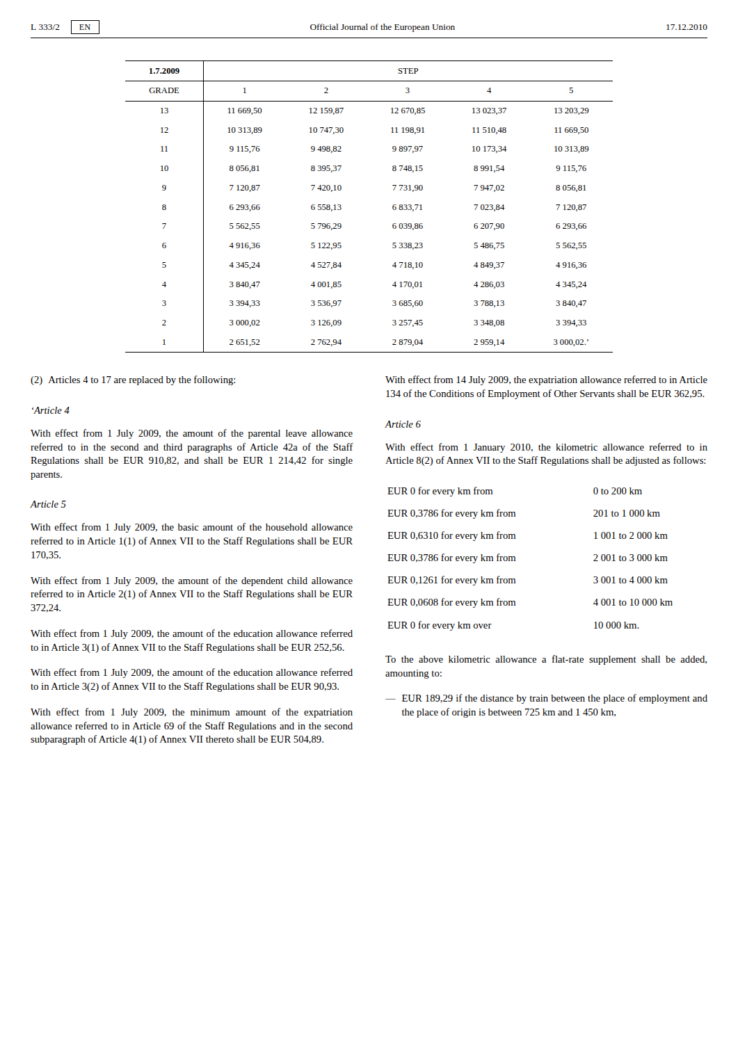L 333/2 EN
Official Journal of the European Union
17.12.2010
| 1.7.2009 | STEP |
| --- | --- |
| GRADE | 1 | 2 | 3 | 4 | 5 |
| 13 | 11 669,50 | 12 159,87 | 12 670,85 | 13 023,37 | 13 203,29 |
| 12 | 10 313,89 | 10 747,30 | 11 198,91 | 11 510,48 | 11 669,50 |
| 11 | 9 115,76 | 9 498,82 | 9 897,97 | 10 173,34 | 10 313,89 |
| 10 | 8 056,81 | 8 395,37 | 8 748,15 | 8 991,54 | 9 115,76 |
| 9 | 7 120,87 | 7 420,10 | 7 731,90 | 7 947,02 | 8 056,81 |
| 8 | 6 293,66 | 6 558,13 | 6 833,71 | 7 023,84 | 7 120,87 |
| 7 | 5 562,55 | 5 796,29 | 6 039,86 | 6 207,90 | 6 293,66 |
| 6 | 4 916,36 | 5 122,95 | 5 338,23 | 5 486,75 | 5 562,55 |
| 5 | 4 345,24 | 4 527,84 | 4 718,10 | 4 849,37 | 4 916,36 |
| 4 | 3 840,47 | 4 001,85 | 4 170,01 | 4 286,03 | 4 345,24 |
| 3 | 3 394,33 | 3 536,97 | 3 685,60 | 3 788,13 | 3 840,47 |
| 2 | 3 000,02 | 3 126,09 | 3 257,45 | 3 348,08 | 3 394,33 |
| 1 | 2 651,52 | 2 762,94 | 2 879,04 | 2 959,14 | 3 000,02.’ |
(2) Articles 4 to 17 are replaced by the following:
‘Article 4
With effect from 1 July 2009, the amount of the parental leave allowance referred to in the second and third paragraphs of Article 42a of the Staff Regulations shall be EUR 910,82, and shall be EUR 1 214,42 for single parents.
Article 5
With effect from 1 July 2009, the basic amount of the household allowance referred to in Article 1(1) of Annex VII to the Staff Regulations shall be EUR 170,35.
With effect from 1 July 2009, the amount of the dependent child allowance referred to in Article 2(1) of Annex VII to the Staff Regulations shall be EUR 372,24.
With effect from 1 July 2009, the amount of the education allowance referred to in Article 3(1) of Annex VII to the Staff Regulations shall be EUR 252,56.
With effect from 1 July 2009, the amount of the education allowance referred to in Article 3(2) of Annex VII to the Staff Regulations shall be EUR 90,93.
With effect from 1 July 2009, the minimum amount of the expatriation allowance referred to in Article 69 of the Staff Regulations and in the second subparagraph of Article 4(1) of Annex VII thereto shall be EUR 504,89.
With effect from 14 July 2009, the expatriation allowance referred to in Article 134 of the Conditions of Employment of Other Servants shall be EUR 362,95.
Article 6
With effect from 1 January 2010, the kilometric allowance referred to in Article 8(2) of Annex VII to the Staff Regulations shall be adjusted as follows:
| EUR 0 for every km from | 0 to 200 km |
| EUR 0,3786 for every km from | 201 to 1 000 km |
| EUR 0,6310 for every km from | 1 001 to 2 000 km |
| EUR 0,3786 for every km from | 2 001 to 3 000 km |
| EUR 0,1261 for every km from | 3 001 to 4 000 km |
| EUR 0,0608 for every km from | 4 001 to 10 000 km |
| EUR 0 for every km over | 10 000 km. |
To the above kilometric allowance a flat-rate supplement shall be added, amounting to:
— EUR 189,29 if the distance by train between the place of employment and the place of origin is between 725 km and 1 450 km,